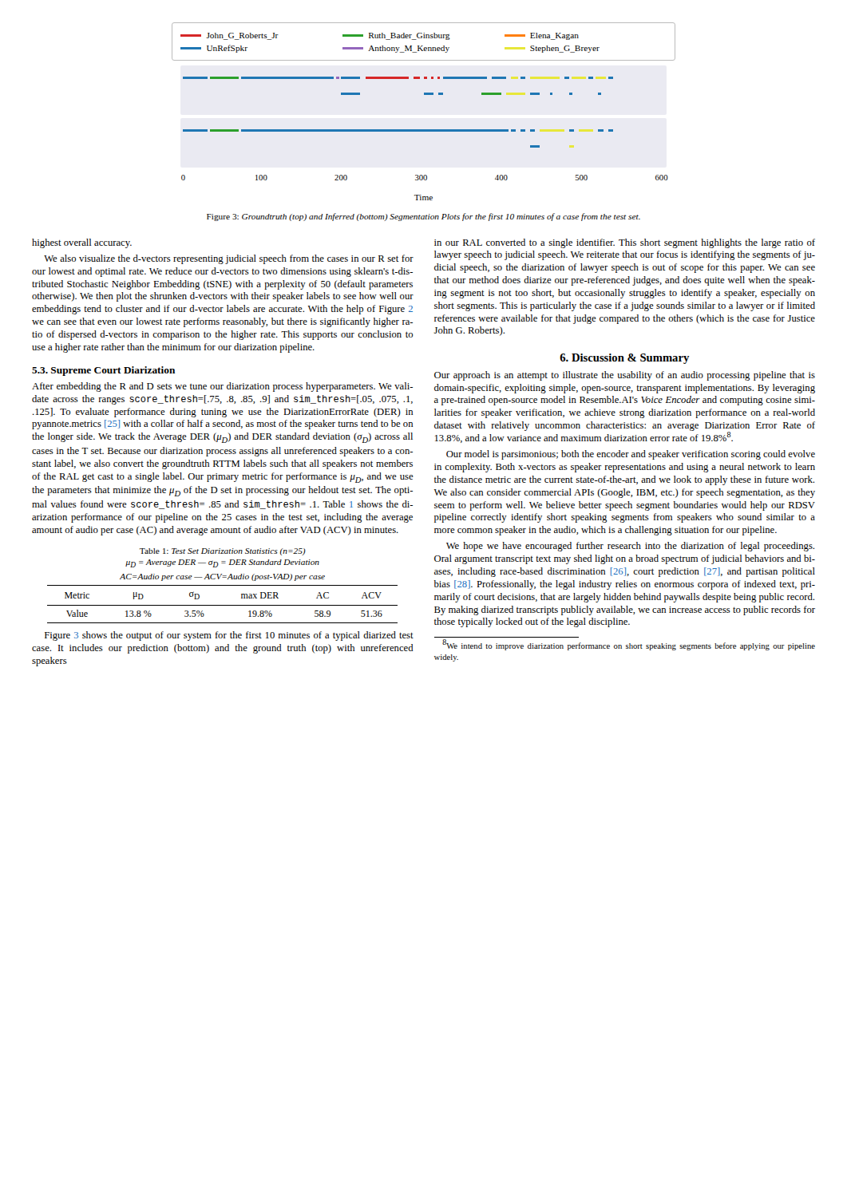John_G_Roberts_Jr Ruth_Bader_Ginsburg Elena_Kagan
UnRefSpkr Anthony_M_Kennedy Stephen_G_Breyer
0 100 200 300 400 500 600
Time
Figure 3: Groundtruth (top) and Inferred (bottom) Segmentation Plots for the first 10 minutes of a case from the test set.
highest overall accuracy.
We also visualize the d-vectors representing judicial speech from the cases in our R set for our lowest and optimal rate. We reduce our d-vectors to two dimensions using sklearn's t-distributed Stochastic Neighbor Embedding (tSNE) with a perplexity of 50 (default parameters otherwise). We then plot the shrunken d-vectors with their speaker labels to see how well our embeddings tend to cluster and if our d-vector labels are accurate. With the help of Figure 2 we can see that even our lowest rate performs reasonably, but there is significantly higher ratio of dispersed d-vectors in comparison to the higher rate. This supports our conclusion to use a higher rate rather than the minimum for our diarization pipeline.
5.3. Supreme Court Diarization
After embedding the R and D sets we tune our diarization process hyperparameters. We validate across the ranges score_thresh=[.75, .8, .85, .9] and sim_thresh=[.05, .075, .1, .125]. To evaluate performance during tuning we use the DiarizationErrorRate (DER) in pyannote.metrics [25] with a collar of half a second, as most of the speaker turns tend to be on the longer side. We track the Average DER (μD) and DER standard deviation (σD) across all cases in the T set. Because our diarization process assigns all unreferenced speakers to a constant label, we also convert the groundtruth RTTM labels such that all speakers not members of the RAL get cast to a single label. Our primary metric for performance is μD, and we use the parameters that minimize the μD of the D set in processing our heldout test set. The optimal values found were score_thresh= .85 and sim_thresh= .1. Table 1 shows the diarization performance of our pipeline on the 25 cases in the test set, including the average amount of audio per case (AC) and average amount of audio after VAD (ACV) in minutes.
Table 1: Test Set Diarization Statistics (n=25)
μD = Average DER — σD = DER Standard Deviation
AC=Audio per case — ACV=Audio (post-VAD) per case
| Metric | μ D | σ D | max DER | AC | ACV |
| --- | --- | --- | --- | --- | --- |
| Value | 13.8 % | 3.5% | 19.8% | 58.9 | 51.36 |
Figure 3 shows the output of our system for the first 10 minutes of a typical diarized test case. It includes our prediction (bottom) and the ground truth (top) with unreferenced speakers
in our RAL converted to a single identifier. This short segment highlights the large ratio of lawyer speech to judicial speech. We reiterate that our focus is identifying the segments of judicial speech, so the diarization of lawyer speech is out of scope for this paper. We can see that our method does diarize our pre-referenced judges, and does quite well when the speaking segment is not too short, but occasionally struggles to identify a speaker, especially on short segments. This is particularly the case if a judge sounds similar to a lawyer or if limited references were available for that judge compared to the others (which is the case for Justice John G. Roberts).
6. Discussion & Summary
Our approach is an attempt to illustrate the usability of an audio processing pipeline that is domain-specific, exploiting simple, open-source, transparent implementations. By leveraging a pre-trained open-source model in Resemble.AI's Voice Encoder and computing cosine similarities for speaker verification, we achieve strong diarization performance on a real-world dataset with relatively uncommon characteristics: an average Diarization Error Rate of 13.8%, and a low variance and maximum diarization error rate of 19.8%8.
Our model is parsimonious; both the encoder and speaker verification scoring could evolve in complexity. Both x-vectors as speaker representations and using a neural network to learn the distance metric are the current state-of-the-art, and we look to apply these in future work. We also can consider commercial APIs (Google, IBM, etc.) for speech segmentation, as they seem to perform well. We believe better speech segment boundaries would help our RDSV pipeline correctly identify short speaking segments from speakers who sound similar to a more common speaker in the audio, which is a challenging situation for our pipeline.
We hope we have encouraged further research into the diarization of legal proceedings. Oral argument transcript text may shed light on a broad spectrum of judicial behaviors and biases, including race-based discrimination [26], court prediction [27], and partisan political bias [28]. Professionally, the legal industry relies on enormous corpora of indexed text, primarily of court decisions, that are largely hidden behind paywalls despite being public record. By making diarized transcripts publicly available, we can increase access to public records for those typically locked out of the legal discipline.
8We intend to improve diarization performance on short speaking segments before applying our pipeline widely.